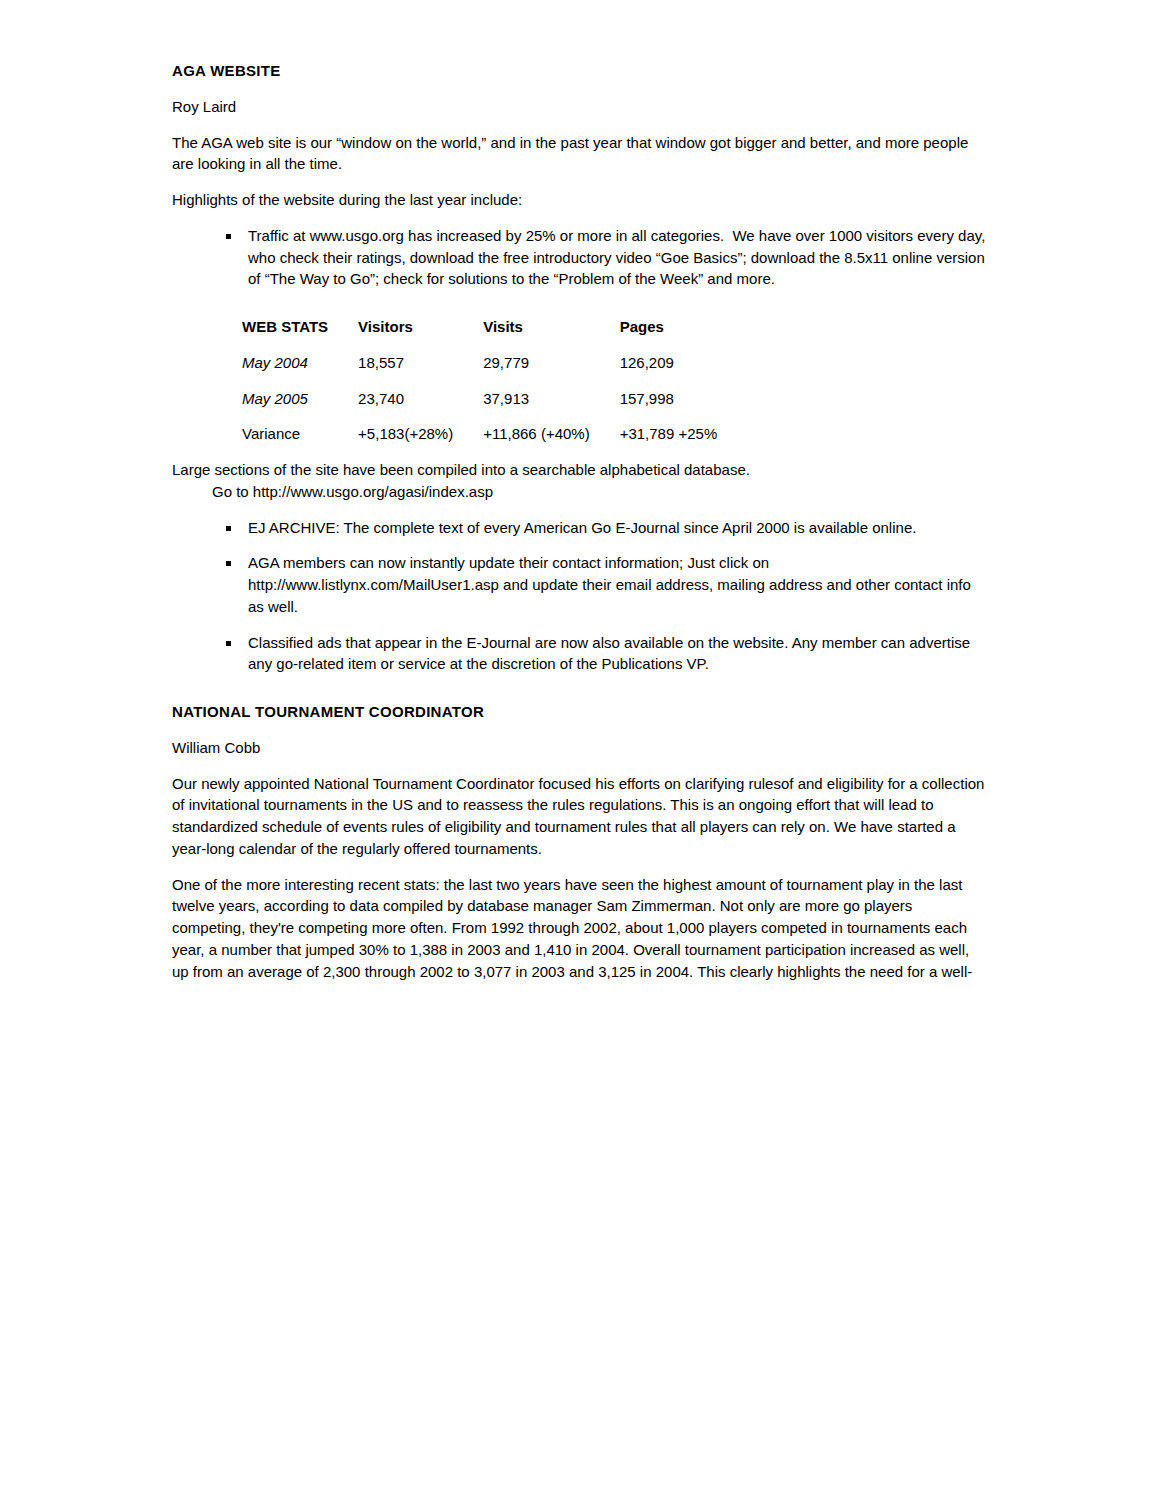AGA WEBSITE
Roy Laird
The AGA web site is our “window on the world,” and in the past year that window got bigger and better, and more people are looking in all the time.
Highlights of the website during the last year include:
Traffic at www.usgo.org has increased by 25% or more in all categories. We have over 1000 visitors every day, who check their ratings, download the free introductory video “Goe Basics”; download the 8.5x11 online version of “The Way to Go”; check for solutions to the “Problem of the Week” and more.
| WEB STATS | Visitors | Visits | Pages |
| --- | --- | --- | --- |
| May 2004 | 18,557 | 29,779 | 126,209 |
| May 2005 | 23,740 | 37,913 | 157,998 |
| Variance | +5,183(+28%) | +11,866 (+40%) | +31,789 +25% |
Large sections of the site have been compiled into a searchable alphabetical database.Go to http://www.usgo.org/agasi/index.asp
EJ ARCHIVE: The complete text of every American Go E-Journal since April 2000 is available online.
AGA members can now instantly update their contact information; Just click on http://www.listlynx.com/MailUser1.asp and update their email address, mailing address and other contact info as well.
Classified ads that appear in the E-Journal are now also available on the website. Any member can advertise any go-related item or service at the discretion of the Publications VP.
NATIONAL TOURNAMENT COORDINATOR
William Cobb
Our newly appointed National Tournament Coordinator focused his efforts on clarifying rulesof and eligibility for a collection of invitational tournaments in the US and to reassess the rules regulations. This is an ongoing effort that will lead to standardized schedule of events rules of eligibility and tournament rules that all players can rely on. We have started a year-long calendar of the regularly offered tournaments.
One of the more interesting recent stats: the last two years have seen the highest amount of tournament play in the last twelve years, according to data compiled by database manager Sam Zimmerman. Not only are more go players competing, they're competing more often. From 1992 through 2002, about 1,000 players competed in tournaments each year, a number that jumped 30% to 1,388 in 2003 and 1,410 in 2004. Overall tournament participation increased as well, up from an average of 2,300 through 2002 to 3,077 in 2003 and 3,125 in 2004. This clearly highlights the need for a well-